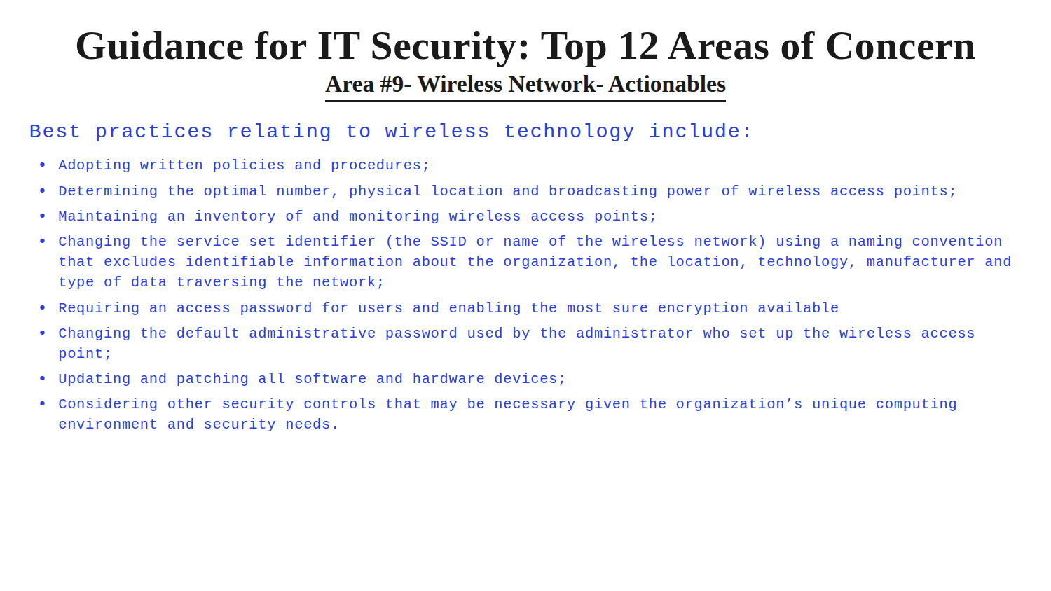Guidance for IT Security: Top 12 Areas of Concern
Area #9- Wireless Network- Actionables
Best practices relating to wireless technology include:
Adopting written policies and procedures;
Determining the optimal number, physical location and broadcasting power of wireless access points;
Maintaining an inventory of and monitoring wireless access points;
Changing the service set identifier (the SSID or name of the wireless network) using a naming convention that excludes identifiable information about the organization, the location, technology, manufacturer and type of data traversing the network;
Requiring an access password for users and enabling the most sure encryption available
Changing the default administrative password used by the administrator who set up the wireless access point;
Updating and patching all software and hardware devices;
Considering other security controls that may be necessary given the organization’s unique computing environment and security needs.